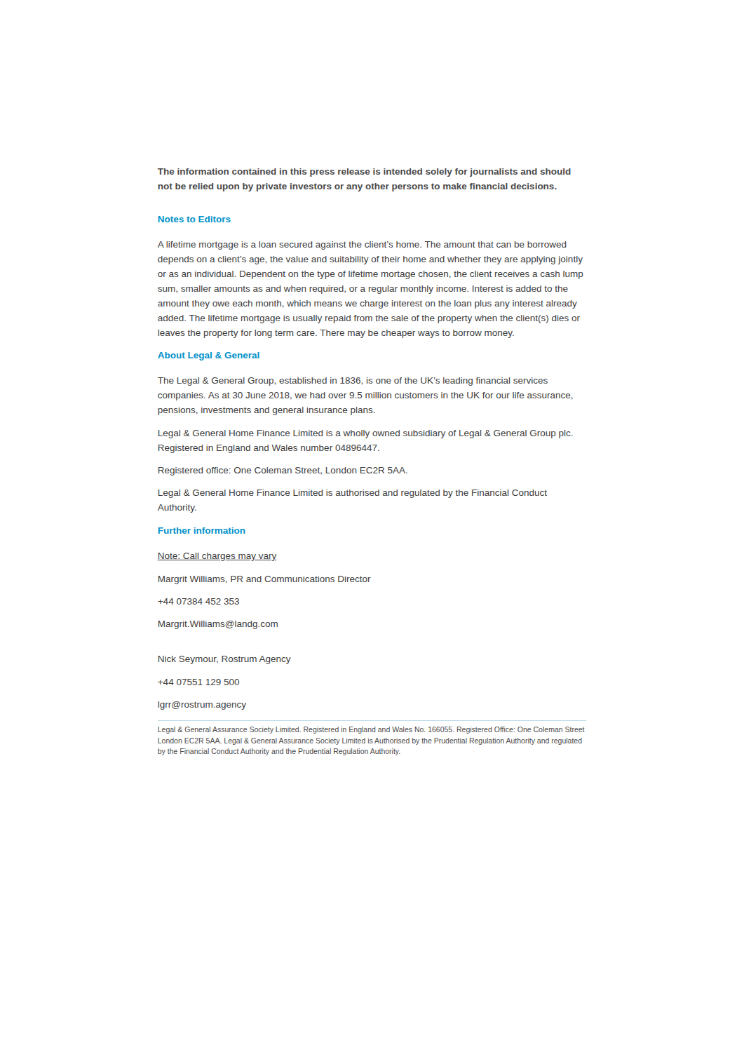The information contained in this press release is intended solely for journalists and should not be relied upon by private investors or any other persons to make financial decisions.
Notes to Editors
A lifetime mortgage is a loan secured against the client’s home. The amount that can be borrowed depends on a client’s age, the value and suitability of their home and whether they are applying jointly or as an individual. Dependent on the type of lifetime mortage chosen, the client receives a cash lump sum, smaller amounts as and when required, or a regular monthly income. Interest is added to the amount they owe each month, which means we charge interest on the loan plus any interest already added. The lifetime mortgage is usually repaid from the sale of the property when the client(s) dies or leaves the property for long term care. There may be cheaper ways to borrow money.
About Legal & General
The Legal & General Group, established in 1836, is one of the UK’s leading financial services companies. As at 30 June 2018, we had over 9.5 million customers in the UK for our life assurance, pensions, investments and general insurance plans.
Legal & General Home Finance Limited is a wholly owned subsidiary of Legal & General Group plc. Registered in England and Wales number 04896447.
Registered office: One Coleman Street, London EC2R 5AA.
Legal & General Home Finance Limited is authorised and regulated by the Financial Conduct Authority.
Further information
Note: Call charges may vary
Margrit Williams, PR and Communications Director
+44 07384 452 353
Margrit.Williams@landg.com
Nick Seymour, Rostrum Agency
+44 07551 129 500
lgrr@rostrum.agency
Legal & General Assurance Society Limited. Registered in England and Wales No. 166055. Registered Office: One Coleman Street London EC2R 5AA. Legal & General Assurance Society Limited is Authorised by the Prudential Regulation Authority and regulated by the Financial Conduct Authority and the Prudential Regulation Authority.